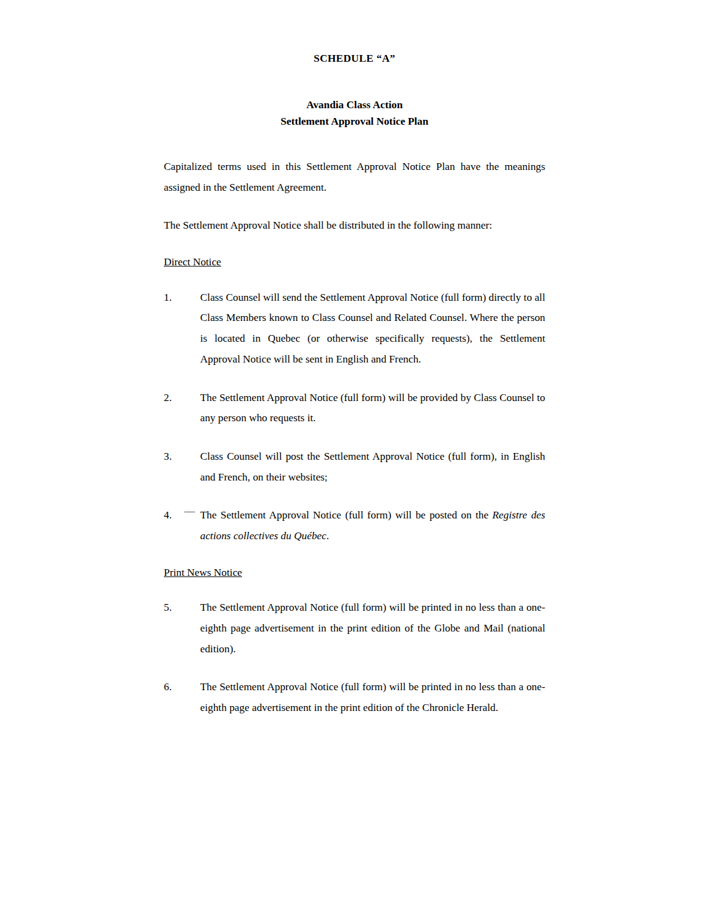SCHEDULE “A”
Avandia Class Action
Settlement Approval Notice Plan
Capitalized terms used in this Settlement Approval Notice Plan have the meanings assigned in the Settlement Agreement.
The Settlement Approval Notice shall be distributed in the following manner:
Direct Notice
1. Class Counsel will send the Settlement Approval Notice (full form) directly to all Class Members known to Class Counsel and Related Counsel. Where the person is located in Quebec (or otherwise specifically requests), the Settlement Approval Notice will be sent in English and French.
2. The Settlement Approval Notice (full form) will be provided by Class Counsel to any person who requests it.
3. Class Counsel will post the Settlement Approval Notice (full form), in English and French, on their websites;
—
4. The Settlement Approval Notice (full form) will be posted on the Registre des actions collectives du Québec.
Print News Notice
5. The Settlement Approval Notice (full form) will be printed in no less than a one-eighth page advertisement in the print edition of the Globe and Mail (national edition).
6. The Settlement Approval Notice (full form) will be printed in no less than a one-eighth page advertisement in the print edition of the Chronicle Herald.